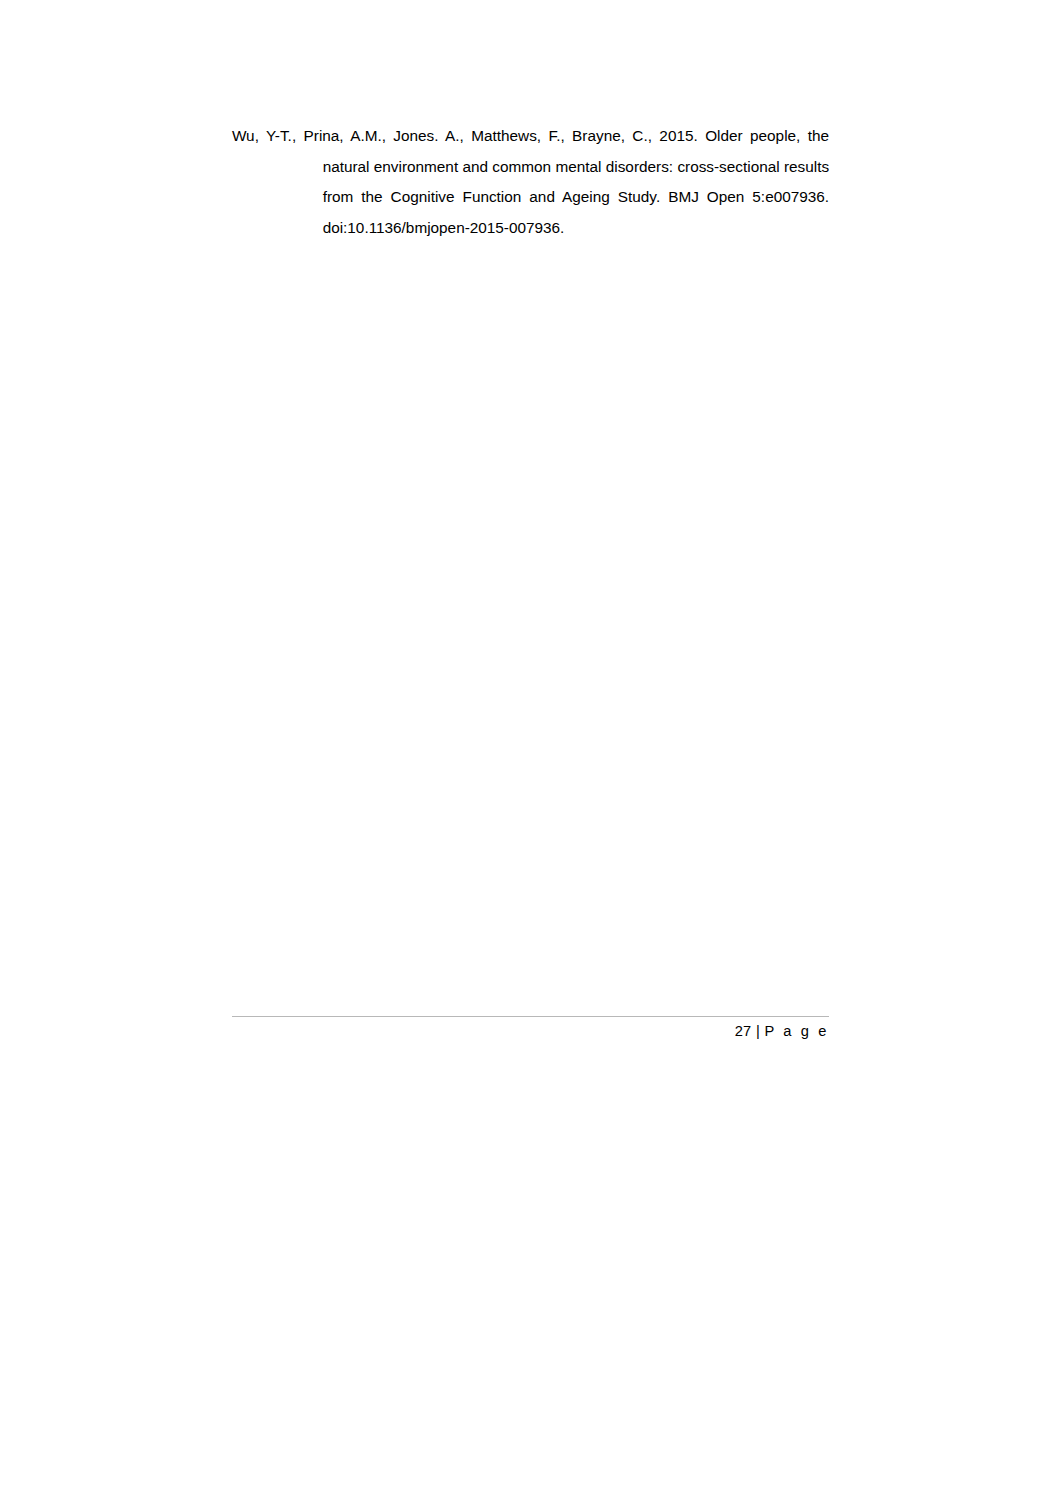Wu, Y-T., Prina, A.M., Jones. A., Matthews, F., Brayne, C., 2015. Older people, the natural environment and common mental disorders: cross-sectional results from the Cognitive Function and Ageing Study. BMJ Open 5:e007936. doi:10.1136/bmjopen-2015-007936.
27 | P a g e